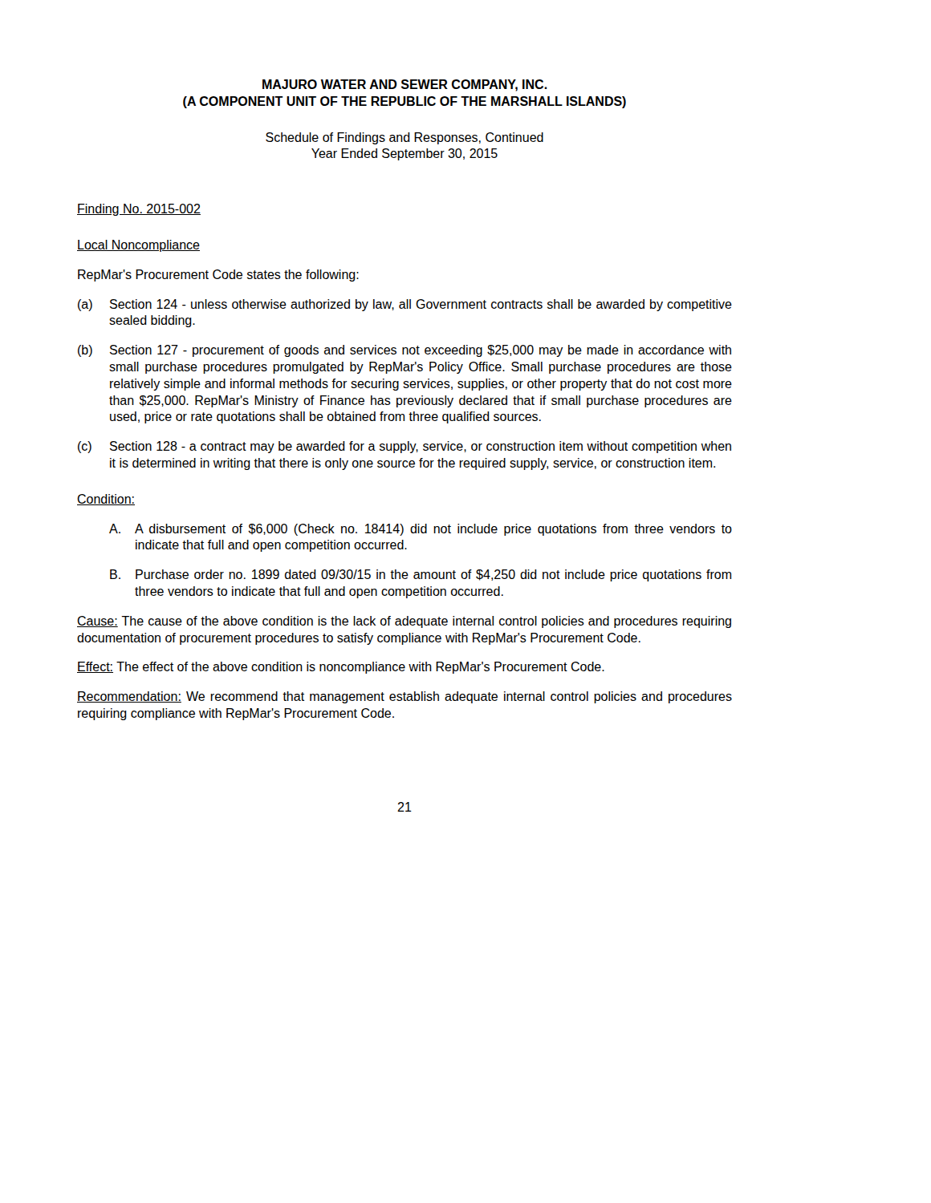MAJURO WATER AND SEWER COMPANY, INC.
(A COMPONENT UNIT OF THE REPUBLIC OF THE MARSHALL ISLANDS)
Schedule of Findings and Responses, Continued
Year Ended September 30, 2015
Finding No. 2015-002
Local Noncompliance
RepMar's Procurement Code states the following:
(a)
Section 124 - unless otherwise authorized by law, all Government contracts shall be awarded by competitive sealed bidding.
(b)
Section 127 - procurement of goods and services not exceeding $25,000 may be made in accordance with small purchase procedures promulgated by RepMar's Policy Office. Small purchase procedures are those relatively simple and informal methods for securing services, supplies, or other property that do not cost more than $25,000. RepMar's Ministry of Finance has previously declared that if small purchase procedures are used, price or rate quotations shall be obtained from three qualified sources.
(c)
Section 128 - a contract may be awarded for a supply, service, or construction item without competition when it is determined in writing that there is only one source for the required supply, service, or construction item.
Condition:
A.
A disbursement of $6,000 (Check no. 18414) did not include price quotations from three vendors to indicate that full and open competition occurred.
B.
Purchase order no. 1899 dated 09/30/15 in the amount of $4,250 did not include price quotations from three vendors to indicate that full and open competition occurred.
Cause: The cause of the above condition is the lack of adequate internal control policies and procedures requiring documentation of procurement procedures to satisfy compliance with RepMar's Procurement Code.
Effect: The effect of the above condition is noncompliance with RepMar's Procurement Code.
Recommendation: We recommend that management establish adequate internal control policies and procedures requiring compliance with RepMar's Procurement Code.
21